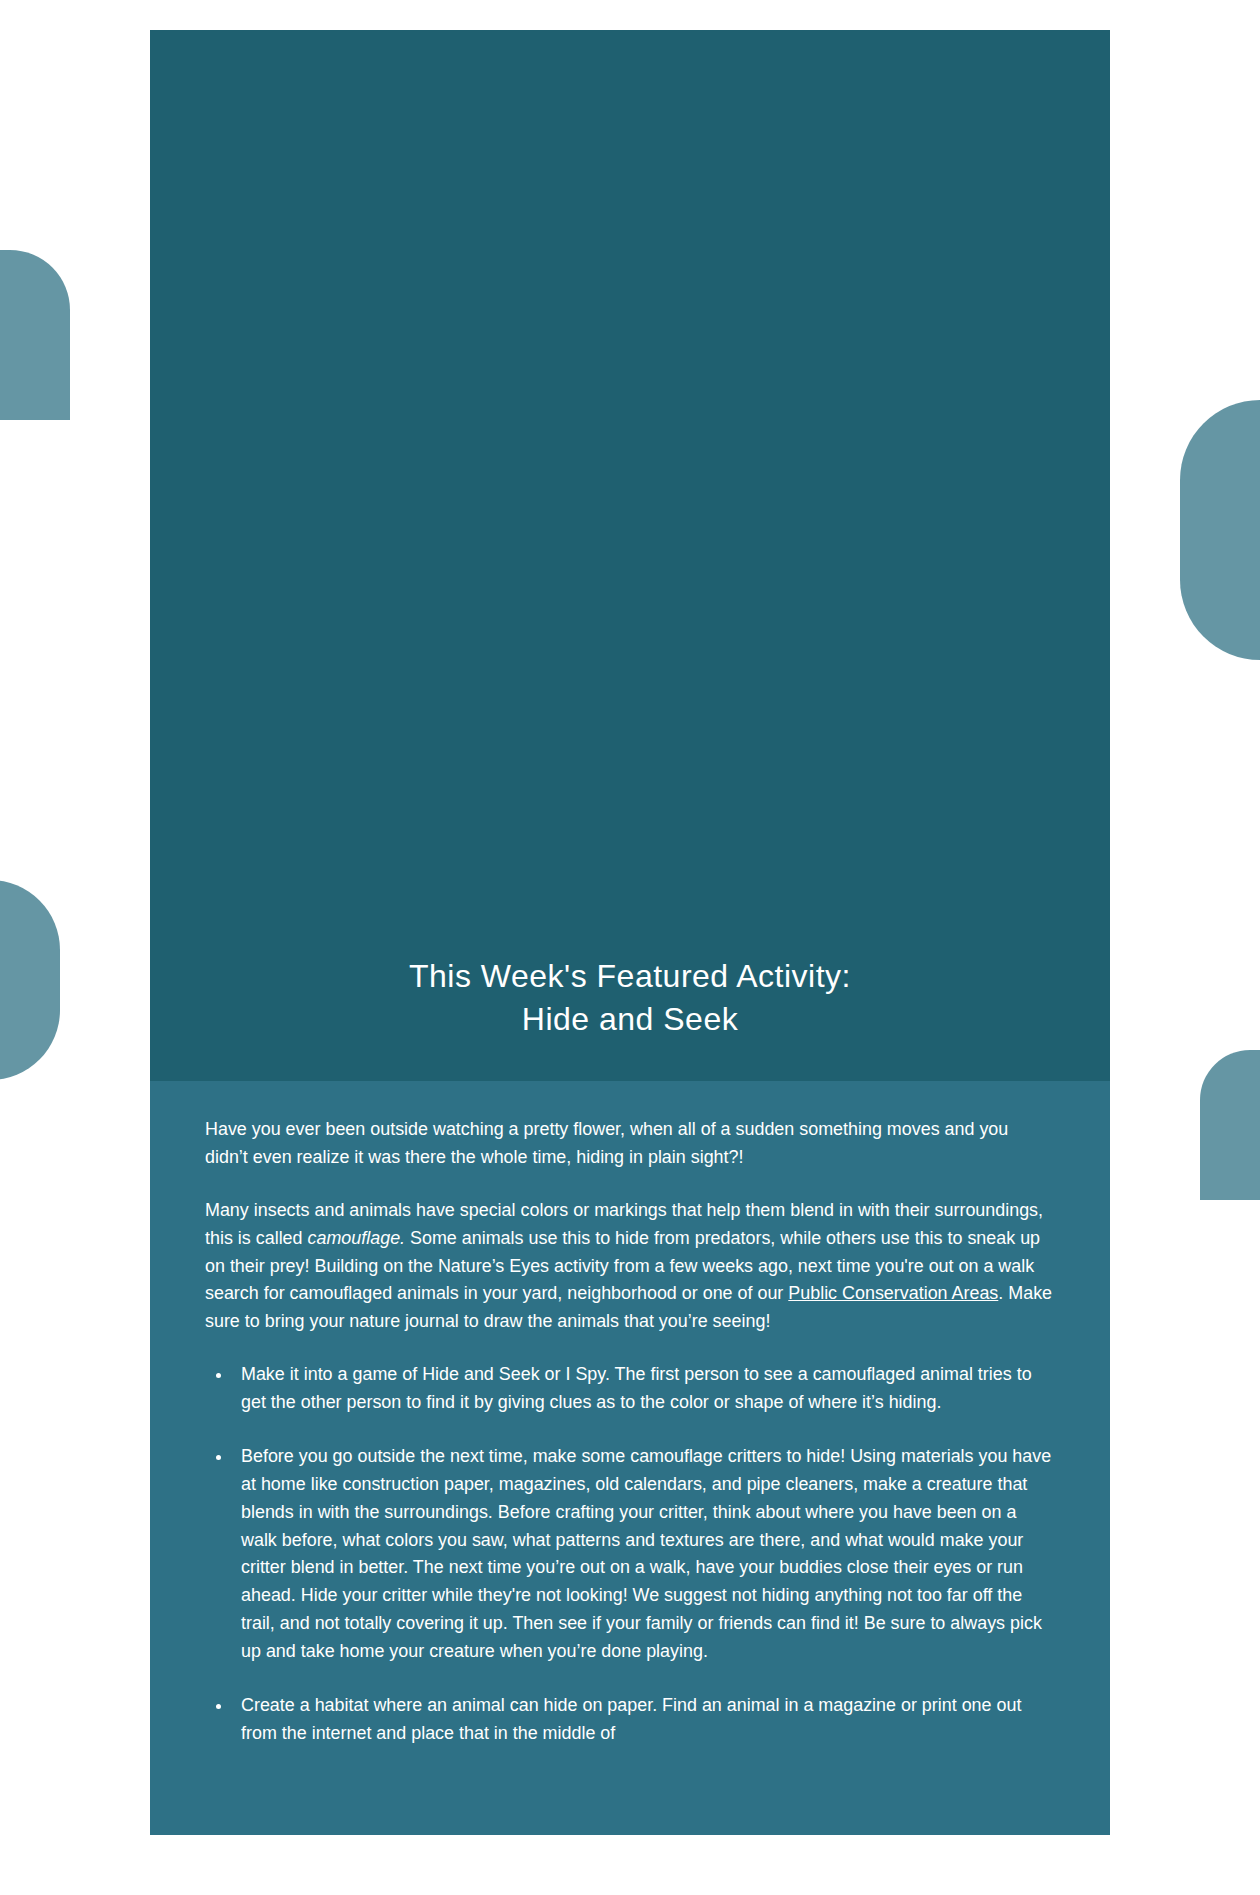This Week's Featured Activity:
Hide and Seek
Have you ever been outside watching a pretty flower, when all of a sudden something moves and you didn’t even realize it was there the whole time, hiding in plain sight?!
Many insects and animals have special colors or markings that help them blend in with their surroundings, this is called camouflage. Some animals use this to hide from predators, while others use this to sneak up on their prey! Building on the Nature’s Eyes activity from a few weeks ago, next time you're out on a walk search for camouflaged animals in your yard, neighborhood or one of our Public Conservation Areas. Make sure to bring your nature journal to draw the animals that you’re seeing!
Make it into a game of Hide and Seek or I Spy. The first person to see a camouflaged animal tries to get the other person to find it by giving clues as to the color or shape of where it’s hiding.
Before you go outside the next time, make some camouflage critters to hide! Using materials you have at home like construction paper, magazines, old calendars, and pipe cleaners, make a creature that blends in with the surroundings. Before crafting your critter, think about where you have been on a walk before, what colors you saw, what patterns and textures are there, and what would make your critter blend in better. The next time you’re out on a walk, have your buddies close their eyes or run ahead. Hide your critter while they're not looking! We suggest not hiding anything not too far off the trail, and not totally covering it up. Then see if your family or friends can find it! Be sure to always pick up and take home your creature when you’re done playing.
Create a habitat where an animal can hide on paper. Find an animal in a magazine or print one out from the internet and place that in the middle of